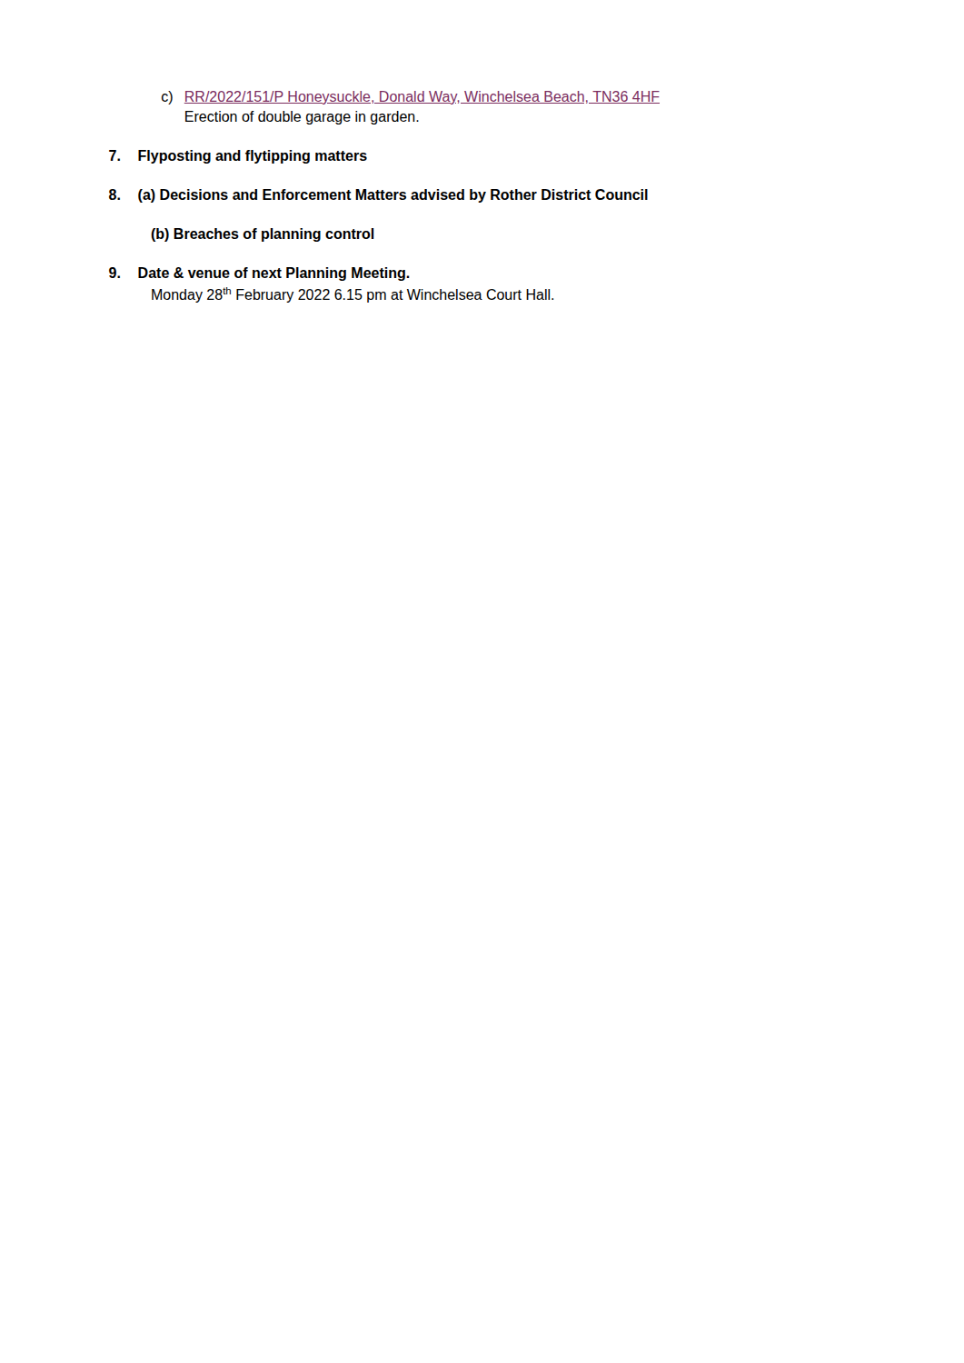c)
RR/2022/151/P Honeysuckle, Donald Way, Winchelsea Beach, TN36 4HF
Erection of double garage in garden.
7. Flyposting and flytipping matters
8. (a) Decisions and Enforcement Matters advised by Rother District Council
(b) Breaches of planning control
9. Date & venue of next Planning Meeting.
Monday 28th February 2022 6.15 pm at Winchelsea Court Hall.